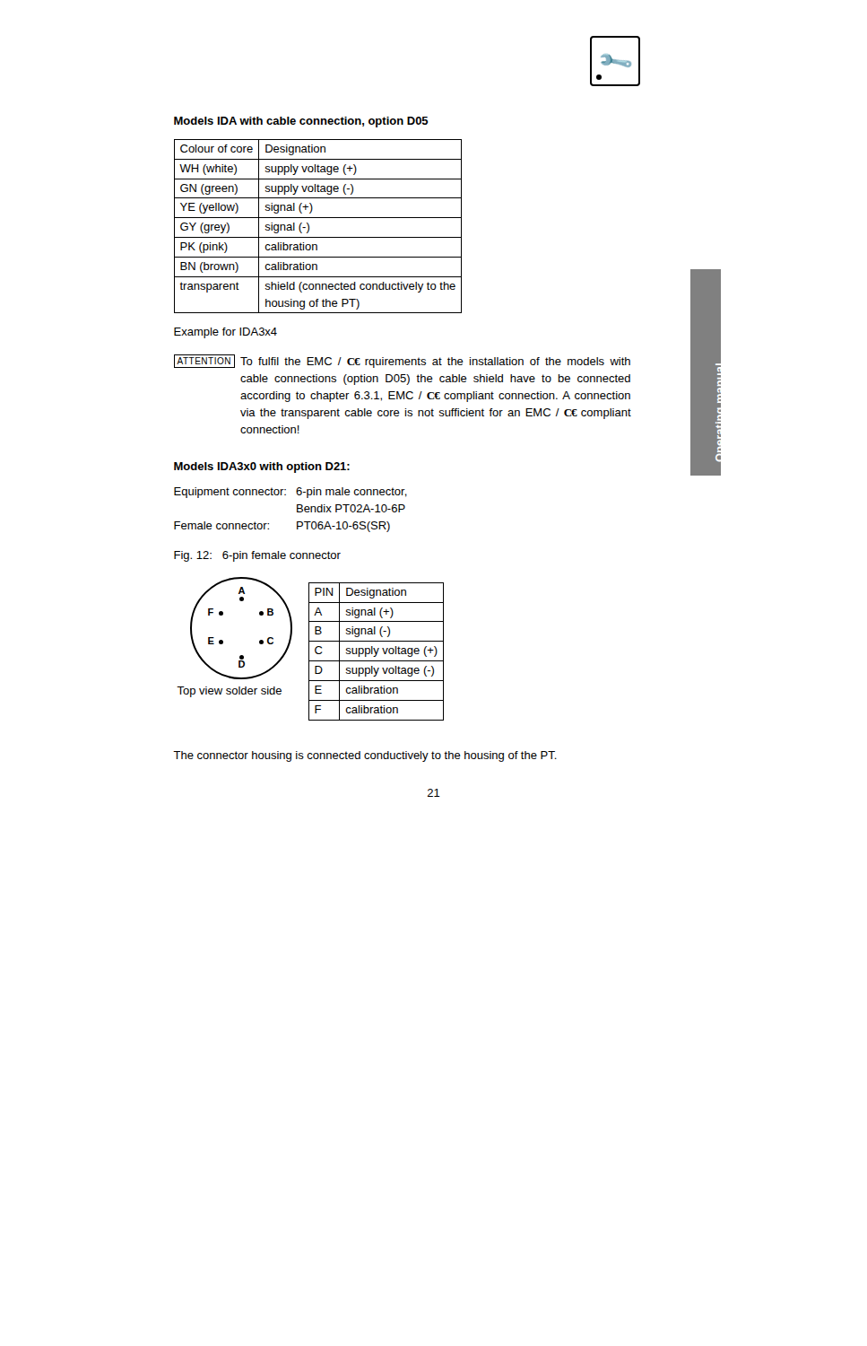🔧
Operating manual
Models IDA with cable connection, option D05
| Colour of core | Designation |
| --- | --- |
| WH (white) | supply voltage (+) |
| GN (green) | supply voltage (-) |
| YE (yellow) | signal (+) |
| GY (grey) | signal (-) |
| PK (pink) | calibration |
| BN (brown) | calibration |
| transparent | shield (connected conductively to the housing of the PT) |
Example for IDA3x4
ATTENTION
To fulfil the EMC / C€ rquirements at the installation of the models with cable connections (option D05) the cable shield have to be connected according to chapter 6.3.1, EMC / C€ compliant connection. A connection via the transparent cable core is not sufficient for an EMC / C€ compliant connection!
Models IDA3x0 with option D21:
| Equipment connector: | 6-pin male connector, Bendix PT02A-10-6P |
| Female connector: | PT06A-10-6S(SR) |
Fig. 12: 6-pin female connector
A F B E C D
Top view solder side
| PIN | Designation |
| --- | --- |
| A | signal (+) |
| B | signal (-) |
| C | supply voltage (+) |
| D | supply voltage (-) |
| E | calibration |
| F | calibration |
The connector housing is connected conductively to the housing of the PT.
21